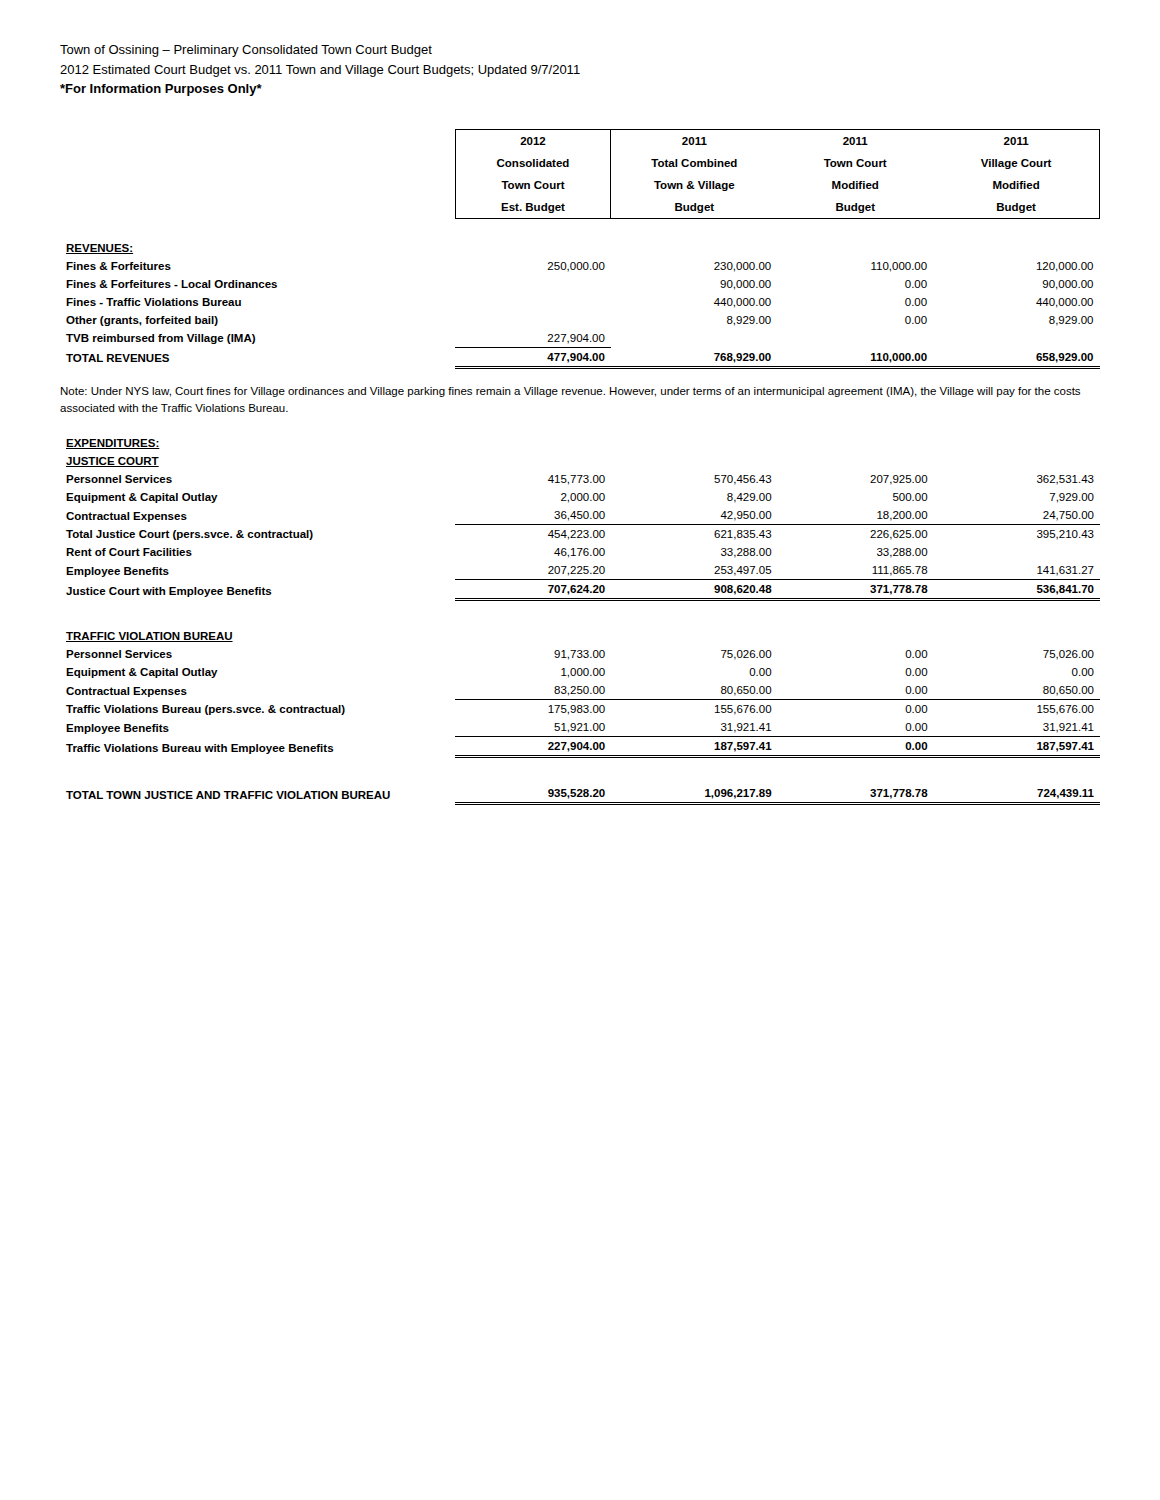Town of Ossining – Preliminary Consolidated Town Court Budget
2012 Estimated Court Budget vs. 2011 Town and Village Court Budgets; Updated 9/7/2011
*For Information Purposes Only*
| | 2012 | 2011 | 2011 | 2011 |
| | Consolidated | Total Combined | Town Court | Village Court |
| | Town Court | Town & Village | Modified | Modified |
| | Est. Budget | Budget | Budget | Budget |
| REVENUES: | | | | |
| Fines & Forfeitures | 250,000.00 | 230,000.00 | 110,000.00 | 120,000.00 |
| Fines & Forfeitures - Local Ordinances | | 90,000.00 | 0.00 | 90,000.00 |
| Fines - Traffic Violations Bureau | | 440,000.00 | 0.00 | 440,000.00 |
| Other (grants, forfeited bail) | | 8,929.00 | 0.00 | 8,929.00 |
| TVB reimbursed from Village (IMA) | 227,904.00 | | | |
| TOTAL REVENUES | 477,904.00 | 768,929.00 | 110,000.00 | 658,929.00 |
Note: Under NYS law, Court fines for Village ordinances and Village parking fines remain a Village revenue. However, under terms of an intermunicipal agreement (IMA), the Village will pay for the costs associated with the Traffic Violations Bureau.
| EXPENDITURES: | | | | |
| JUSTICE COURT | | | | |
| Personnel Services | 415,773.00 | 570,456.43 | 207,925.00 | 362,531.43 |
| Equipment & Capital Outlay | 2,000.00 | 8,429.00 | 500.00 | 7,929.00 |
| Contractual Expenses | 36,450.00 | 42,950.00 | 18,200.00 | 24,750.00 |
| Total Justice Court (pers.svce. & contractual) | 454,223.00 | 621,835.43 | 226,625.00 | 395,210.43 |
| Rent of Court Facilities | 46,176.00 | 33,288.00 | 33,288.00 | |
| Employee Benefits | 207,225.20 | 253,497.05 | 111,865.78 | 141,631.27 |
| Justice Court with Employee Benefits | 707,624.20 | 908,620.48 | 371,778.78 | 536,841.70 |
| TRAFFIC VIOLATION BUREAU | | | | |
| Personnel Services | 91,733.00 | 75,026.00 | 0.00 | 75,026.00 |
| Equipment & Capital Outlay | 1,000.00 | 0.00 | 0.00 | 0.00 |
| Contractual Expenses | 83,250.00 | 80,650.00 | 0.00 | 80,650.00 |
| Traffic Violations Bureau (pers.svce. & contractual) | 175,983.00 | 155,676.00 | 0.00 | 155,676.00 |
| Employee Benefits | 51,921.00 | 31,921.41 | 0.00 | 31,921.41 |
| Traffic Violations Bureau with Employee Benefits | 227,904.00 | 187,597.41 | 0.00 | 187,597.41 |
| TOTAL TOWN JUSTICE AND TRAFFIC VIOLATION BUREAU | 935,528.20 | 1,096,217.89 | 371,778.78 | 724,439.11 |